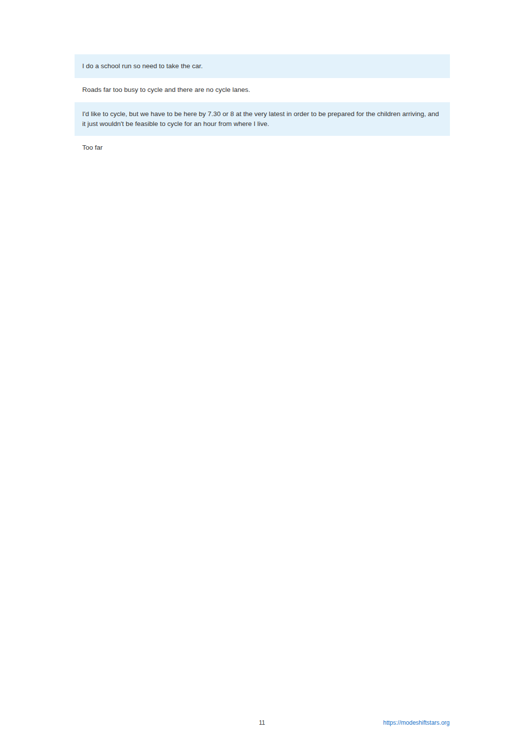I do a school run so need to take the car.
Roads far too busy to cycle and there are no cycle lanes.
I'd like to cycle, but we have to be here by 7.30 or 8 at the very latest in order to be prepared for the children arriving, and it just wouldn't be feasible to cycle for an hour from where I live.
Too far
11 https://modeshiftstars.org